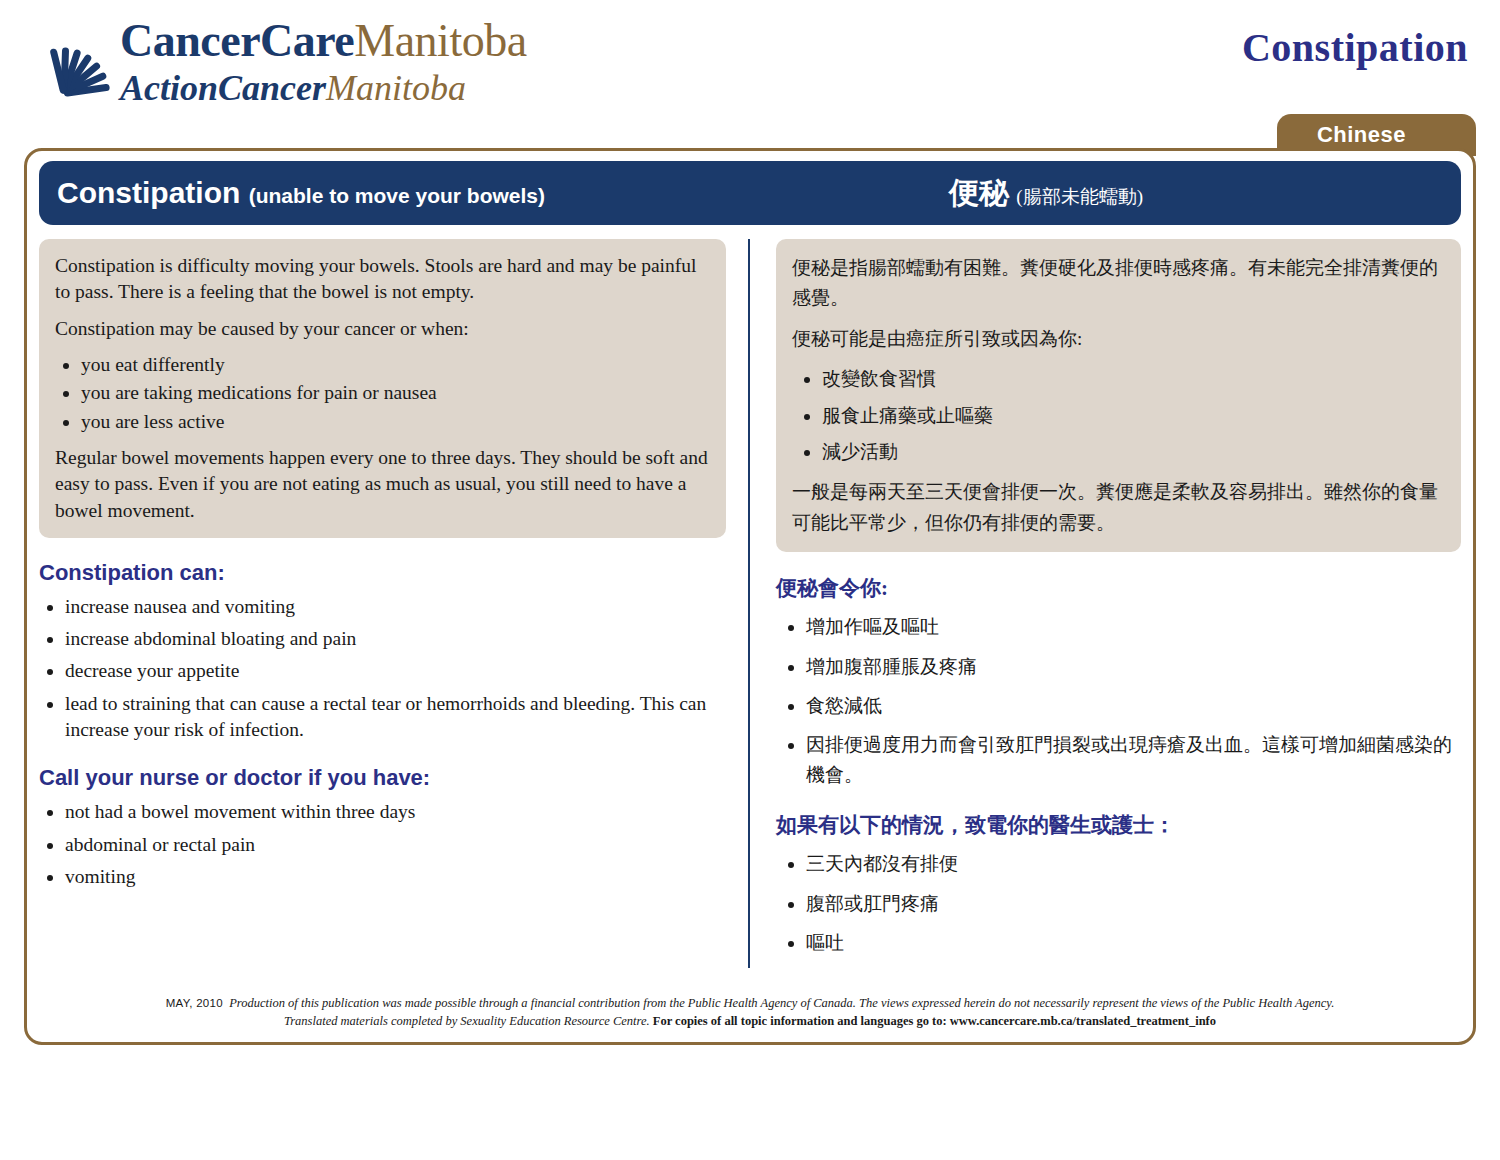CancerCare Manitoba
ActionCancer Manitoba
Constipation
Chinese
Constipation (unable to move your bowels)
便秘 (腸部未能蠕動)
Constipation is difficulty moving your bowels. Stools are hard and may be painful to pass. There is a feeling that the bowel is not empty.
Constipation may be caused by your cancer or when:
you eat differently
you are taking medications for pain or nausea
you are less active
Regular bowel movements happen every one to three days. They should be soft and easy to pass. Even if you are not eating as much as usual, you still need to have a bowel movement.
Constipation can:
increase nausea and vomiting
increase abdominal bloating and pain
decrease your appetite
lead to straining that can cause a rectal tear or hemorrhoids and bleeding. This can increase your risk of infection.
Call your nurse or doctor if you have:
not had a bowel movement within three days
abdominal or rectal pain
vomiting
便秘是指腸部蠕動有困難。糞便硬化及排便時感疼痛。有未能完全排清糞便的感覺。
便秘可能是由癌症所引致或因為你:
改變飲食習慣
服食止痛藥或止嘔藥
減少活動
一般是每兩天至三天便會排便一次。糞便應是柔軟及容易排出。雖然你的食量 可能比平常少，但你仍有排便的需要。
便秘會令你:
增加作嘔及嘔吐
增加腹部腫脹及疼痛
食慾減低
因排便過度用力而會引致肛門損裂或出現痔瘡及出血。這樣可增加細菌感染的機會。
如果有以下的情況，致電你的醫生或護士：
三天內都沒有排便
腹部或肛門疼痛
嘔吐
MAY, 2010 Production of this publication was made possible through a financial contribution from the Public Health Agency of Canada. The views expressed herein do not necessarily represent the views of the Public Health Agency.
Translated materials completed by Sexuality Education Resource Centre. For copies of all topic information and languages go to: www.cancercare.mb.ca/translated_treatment_info